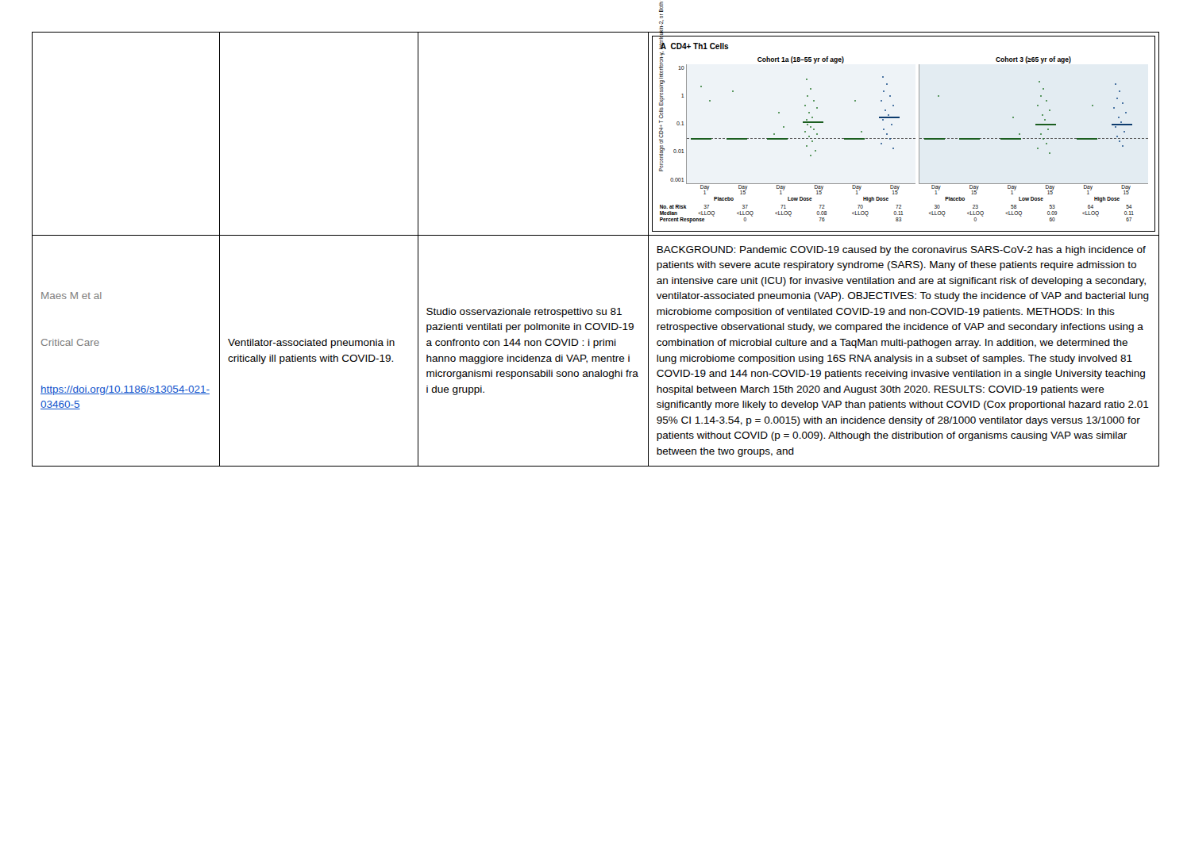| | | | A CD4+ Th1 Cells Cohort 1a (18–55 yr of age) Cohort 3 (≥65 yr of age) Percentage of CD4+ T Cells Expressing Interferon-γ, Interleukin-2, or Both without Th2 Cytokines 10 1 0.1 0.01 0.001 Day 1 Day 15 Placebo Day 1 Day 15 Low Dose Day 1 Day 15 High Dose Day 1 Day 15 Placebo Day 1 Day 15 Low Dose Day 1 Day 15 High Dose / No. at Risk / 37 / 37 / 71 / 72 / 70 / 72 / 30 / 23 / 58 / 53 / 64 / 54 / / Median / <LLOQ / <LLOQ / <LLOQ / 0.08 / <LLOQ / 0.11 / <LLOQ / <LLOQ / <LLOQ / 0.09 / <LLOQ / 0.11 / / Percent Response / / 0 / / 76 / / 83 / / 0 / / 60 / / 67 / |
| Maes M et al Critical Care https://doi.org/10.1186/s13054-021-03460-5 | Ventilator-associated pneumonia in critically ill patients with COVID-19. | Studio osservazionale retrospettivo su 81 pazienti ventilati per polmonite in COVID-19 a confronto con 144 non COVID : i primi hanno maggiore incidenza di VAP, mentre i microrganismi responsabili sono analoghi fra i due gruppi. | BACKGROUND: Pandemic COVID-19 caused by the coronavirus SARS-CoV-2 has a high incidence of patients with severe acute respiratory syndrome (SARS). Many of these patients require admission to an intensive care unit (ICU) for invasive ventilation and are at significant risk of developing a secondary, ventilator-associated pneumonia (VAP). OBJECTIVES: To study the incidence of VAP and bacterial lung microbiome composition of ventilated COVID-19 and non-COVID-19 patients. METHODS: In this retrospective observational study, we compared the incidence of VAP and secondary infections using a combination of microbial culture and a TaqMan multi-pathogen array. In addition, we determined the lung microbiome composition using 16S RNA analysis in a subset of samples. The study involved 81 COVID-19 and 144 non-COVID-19 patients receiving invasive ventilation in a single University teaching hospital between March 15th 2020 and August 30th 2020. RESULTS: COVID-19 patients were significantly more likely to develop VAP than patients without COVID (Cox proportional hazard ratio 2.01 95% CI 1.14-3.54, p = 0.0015) with an incidence density of 28/1000 ventilator days versus 13/1000 for patients without COVID (p = 0.009). Although the distribution of organisms causing VAP was similar between the two groups, and |